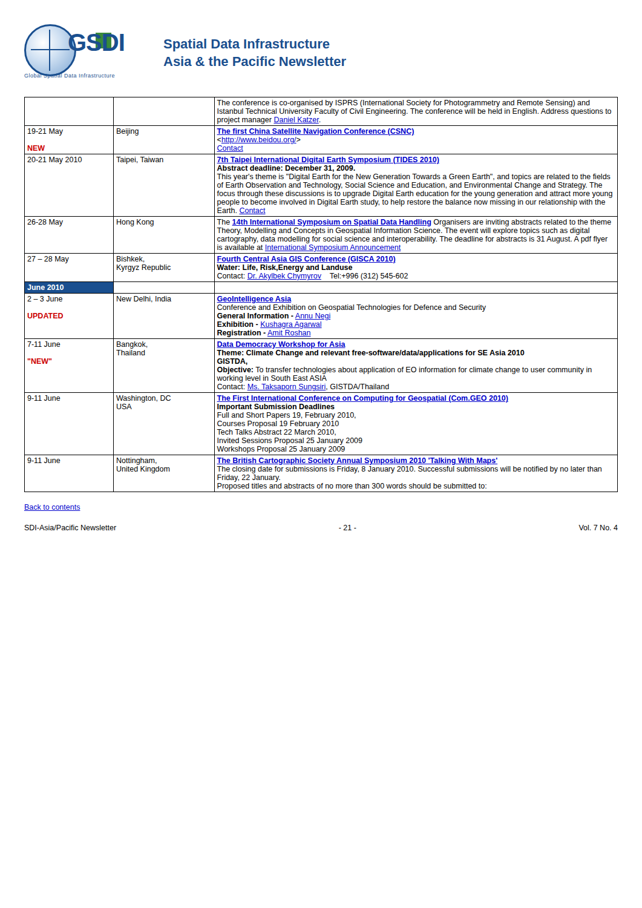GSDI
Global Spatial Data Infrastructure
Spatial Data Infrastructure
Asia & the Pacific Newsletter
| | | The conference is co-organised by ISPRS (International Society for Photogrammetry and Remote Sensing) and Istanbul Technical University Faculty of Civil Engineering. The conference will be held in English. Address questions to project manager Daniel Katzer . |
| 19-21 May NEW | Beijing | The first China Satellite Navigation Conference (CSNC) < http://www.beidou.org/ > Contact |
| 20-21 May 2010 | Taipei, Taiwan | 7th Taipei International Digital Earth Symposium (TIDES 2010) Abstract deadline: December 31, 2009. This year's theme is "Digital Earth for the New Generation Towards a Green Earth", and topics are related to the fields of Earth Observation and Technology, Social Science and Education, and Environmental Change and Strategy. The focus through these discussions is to upgrade Digital Earth education for the young generation and attract more young people to become involved in Digital Earth study, to help restore the balance now missing in our relationship with the Earth. Contact |
| 26-28 May | Hong Kong | The 14th International Symposium on Spatial Data Handling Organisers are inviting abstracts related to the theme Theory, Modelling and Concepts in Geospatial Information Science. The event will explore topics such as digital cartography, data modelling for social science and interoperability. The deadline for abstracts is 31 August. A pdf flyer is available at International Symposium Announcement |
| 27 – 28 May | Bishkek, Kyrgyz Republic | Fourth Central Asia GIS Conference (GISCA 2010) Water: Life, Risk,Energy and Landuse Contact: Dr. Akylbek Chymyrov Tel:+996 (312) 545-602 |
| June 2010 | | |
| 2 – 3 June UPDATED | New Delhi, India | GeoIntelligence Asia Conference and Exhibition on Geospatial Technologies for Defence and Security General Information - Annu Negi Exhibition - Kushagra Agarwal Registration - Amit Roshan |
| 7-11 June "NEW" | Bangkok, Thailand | Data Democracy Workshop for Asia Theme: Climate Change and relevant free-software/data/applications for SE Asia 2010 GISTDA, Objective: To transfer technologies about application of EO information for climate change to user community in working level in South East ASIA Contact: Ms. Taksaporn Sungsiri , GISTDA/Thailand |
| 9-11 June | Washington, DC USA | The First International Conference on Computing for Geospatial (Com.GEO 2010) Important Submission Deadlines Full and Short Papers 19, February 2010, Courses Proposal 19 February 2010 Tech Talks Abstract 22 March 2010, Invited Sessions Proposal 25 January 2009 Workshops Proposal 25 January 2009 |
| 9-11 June | Nottingham, United Kingdom | The British Cartographic Society Annual Symposium 2010 'Talking With Maps' The closing date for submissions is Friday, 8 January 2010. Successful submissions will be notified by no later than Friday, 22 January. Proposed titles and abstracts of no more than 300 words should be submitted to: |
Back to contents
SDI-Asia/Pacific Newsletter
- 21 -
Vol. 7 No. 4